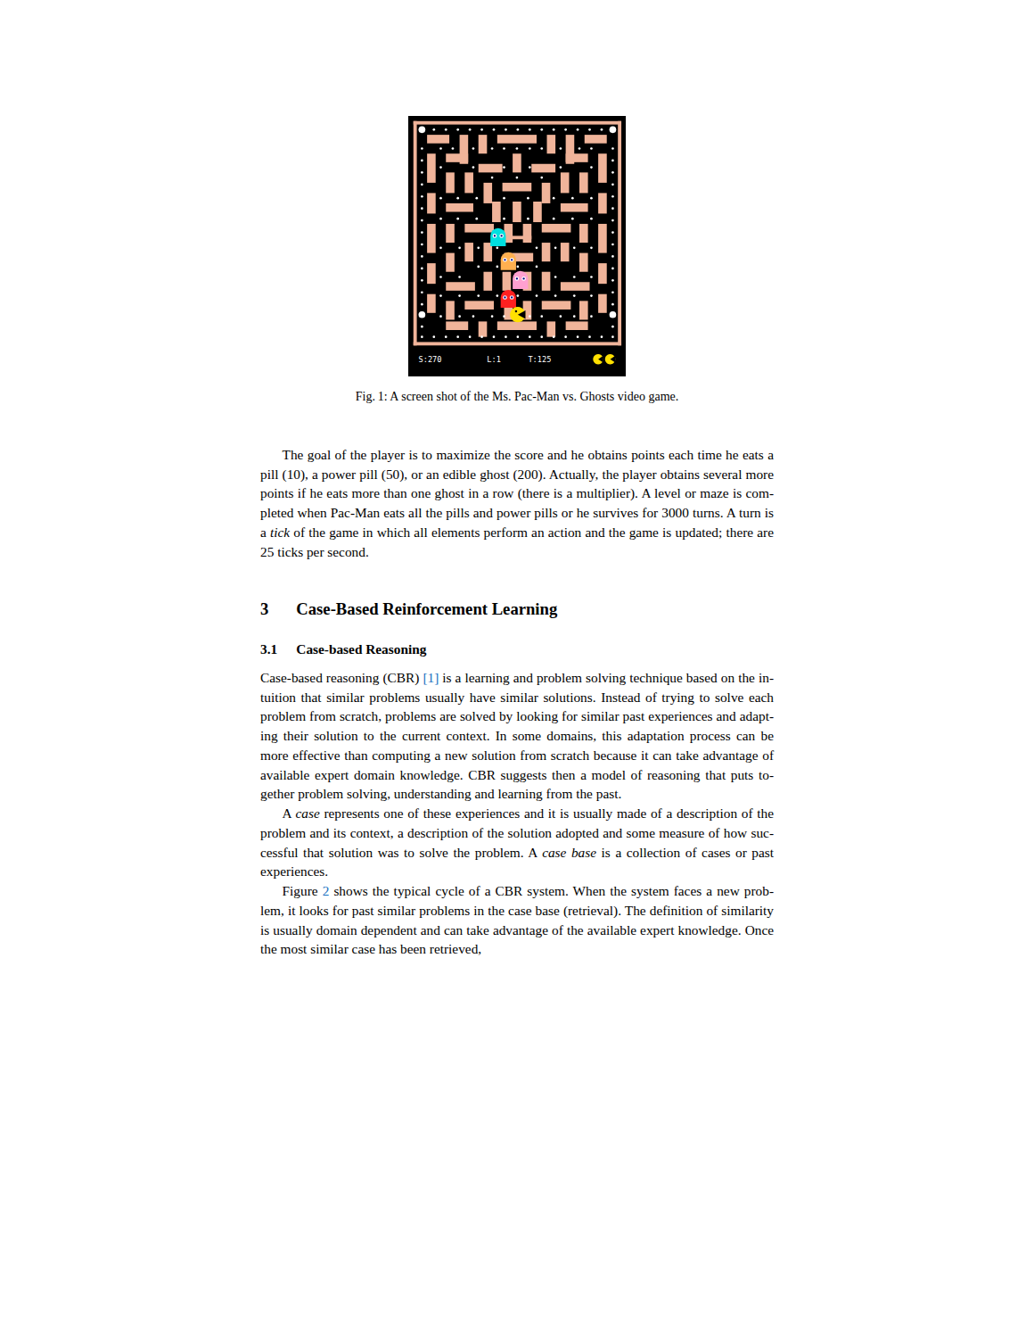S:270 L:1 T:125
Fig. 1: A screen shot of the Ms. Pac-Man vs. Ghosts video game.
The goal of the player is to maximize the score and he obtains points each time he eats a pill (10), a power pill (50), or an edible ghost (200). Actually, the player obtains several more points if he eats more than one ghost in a row (there is a multiplier). A level or maze is completed when Pac-Man eats all the pills and power pills or he survives for 3000 turns. A turn is a tick of the game in which all elements perform an action and the game is updated; there are 25 ticks per second.
3 Case-Based Reinforcement Learning
3.1 Case-based Reasoning
Case-based reasoning (CBR) [1] is a learning and problem solving technique based on the intuition that similar problems usually have similar solutions. Instead of trying to solve each problem from scratch, problems are solved by looking for similar past experiences and adapting their solution to the current context. In some domains, this adaptation process can be more effective than computing a new solution from scratch because it can take advantage of available expert domain knowledge. CBR suggests then a model of reasoning that puts together problem solving, understanding and learning from the past.
A case represents one of these experiences and it is usually made of a description of the problem and its context, a description of the solution adopted and some measure of how successful that solution was to solve the problem. A case base is a collection of cases or past experiences.
Figure 2 shows the typical cycle of a CBR system. When the system faces a new problem, it looks for past similar problems in the case base (retrieval). The definition of similarity is usually domain dependent and can take advantage of the available expert knowledge. Once the most similar case has been retrieved,